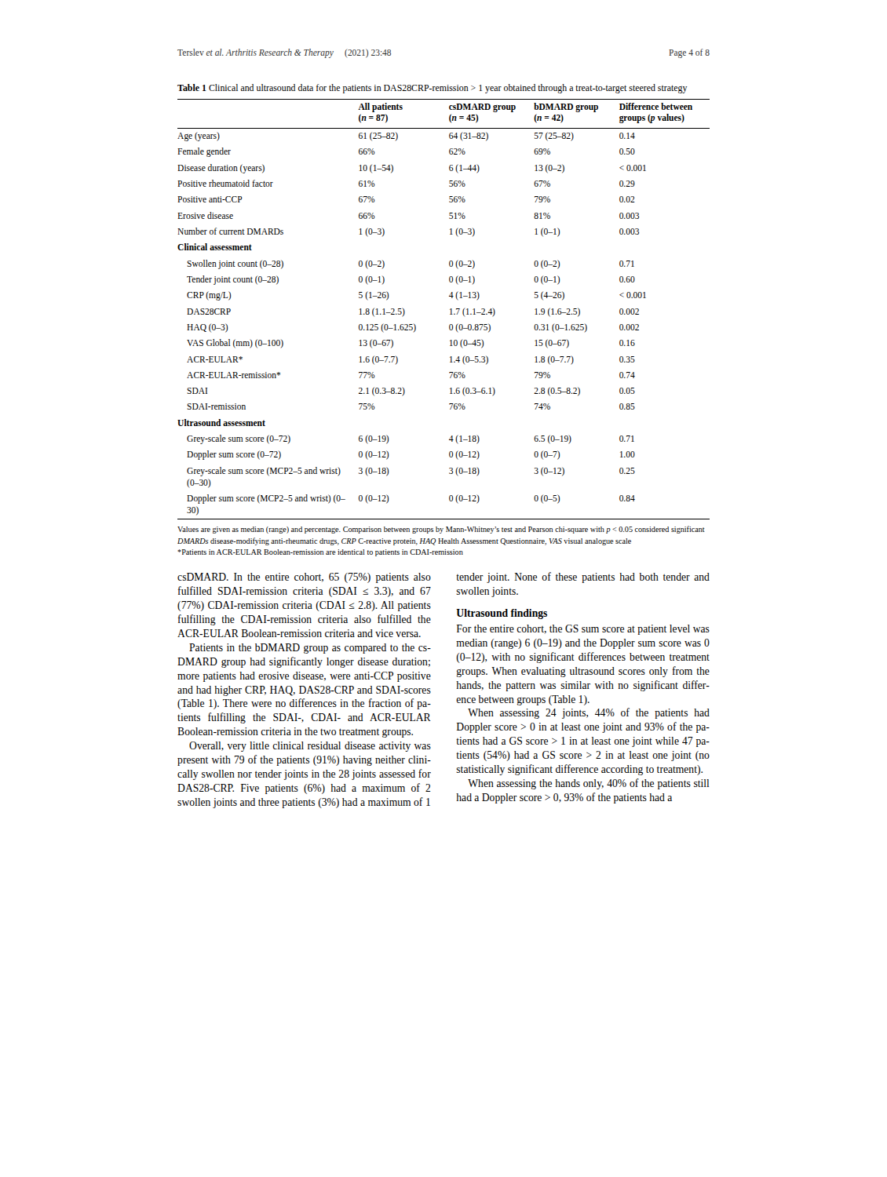Terslev et al. Arthritis Research & Therapy (2021) 23:48
Page 4 of 8
Table 1 Clinical and ultrasound data for the patients in DAS28CRP-remission > 1 year obtained through a treat-to-target steered strategy
| | All patients ( n = 87) | csDMARD group ( n = 45) | bDMARD group ( n = 42) | Difference between groups ( p values) |
| --- | --- | --- | --- | --- |
| Age (years) | 61 (25–82) | 64 (31–82) | 57 (25–82) | 0.14 |
| Female gender | 66% | 62% | 69% | 0.50 |
| Disease duration (years) | 10 (1–54) | 6 (1–44) | 13 (0–2) | < 0.001 |
| Positive rheumatoid factor | 61% | 56% | 67% | 0.29 |
| Positive anti-CCP | 67% | 56% | 79% | 0.02 |
| Erosive disease | 66% | 51% | 81% | 0.003 |
| Number of current DMARDs | 1 (0–3) | 1 (0–3) | 1 (0–1) | 0.003 |
| Clinical assessment | | | | |
| Swollen joint count (0–28) | 0 (0–2) | 0 (0–2) | 0 (0–2) | 0.71 |
| Tender joint count (0–28) | 0 (0–1) | 0 (0–1) | 0 (0–1) | 0.60 |
| CRP (mg/L) | 5 (1–26) | 4 (1–13) | 5 (4–26) | < 0.001 |
| DAS28CRP | 1.8 (1.1–2.5) | 1.7 (1.1–2.4) | 1.9 (1.6–2.5) | 0.002 |
| HAQ (0–3) | 0.125 (0–1.625) | 0 (0–0.875) | 0.31 (0–1.625) | 0.002 |
| VAS Global (mm) (0–100) | 13 (0–67) | 10 (0–45) | 15 (0–67) | 0.16 |
| ACR-EULAR* | 1.6 (0–7.7) | 1.4 (0–5.3) | 1.8 (0–7.7) | 0.35 |
| ACR-EULAR-remission* | 77% | 76% | 79% | 0.74 |
| SDAI | 2.1 (0.3–8.2) | 1.6 (0.3–6.1) | 2.8 (0.5–8.2) | 0.05 |
| SDAI-remission | 75% | 76% | 74% | 0.85 |
| Ultrasound assessment | | | | |
| Grey-scale sum score (0–72) | 6 (0–19) | 4 (1–18) | 6.5 (0–19) | 0.71 |
| Doppler sum score (0–72) | 0 (0–12) | 0 (0–12) | 0 (0–7) | 1.00 |
| Grey-scale sum score (MCP2–5 and wrist) (0–30) | 3 (0–18) | 3 (0–18) | 3 (0–12) | 0.25 |
| Doppler sum score (MCP2–5 and wrist) (0–30) | 0 (0–12) | 0 (0–12) | 0 (0–5) | 0.84 |
Values are given as median (range) and percentage. Comparison between groups by Mann-Whitney’s test and Pearson chi-square with p < 0.05 considered significant
DMARDs disease-modifying anti-rheumatic drugs, CRP C-reactive protein, HAQ Health Assessment Questionnaire, VAS visual analogue scale
*Patients in ACR-EULAR Boolean-remission are identical to patients in CDAI-remission
csDMARD. In the entire cohort, 65 (75%) patients also fulfilled SDAI-remission criteria (SDAI ≤ 3.3), and 67 (77%) CDAI-remission criteria (CDAI ≤ 2.8). All patients fulfilling the CDAI-remission criteria also fulfilled the ACR-EULAR Boolean-remission criteria and vice versa.
Patients in the bDMARD group as compared to the csDMARD group had significantly longer disease duration; more patients had erosive disease, were anti-CCP positive and had higher CRP, HAQ, DAS28-CRP and SDAI-scores (Table 1). There were no differences in the fraction of patients fulfilling the SDAI-, CDAI- and ACR-EULAR Boolean-remission criteria in the two treatment groups.
Overall, very little clinical residual disease activity was present with 79 of the patients (91%) having neither clinically swollen nor tender joints in the 28 joints assessed for DAS28-CRP. Five patients (6%) had a maximum of 2 swollen joints and three patients (3%) had a maximum of 1 tender joint. None of these patients had both tender and swollen joints.
Ultrasound findings
For the entire cohort, the GS sum score at patient level was median (range) 6 (0–19) and the Doppler sum score was 0 (0–12), with no significant differences between treatment groups. When evaluating ultrasound scores only from the hands, the pattern was similar with no significant difference between groups (Table 1).
When assessing 24 joints, 44% of the patients had Doppler score > 0 in at least one joint and 93% of the patients had a GS score > 1 in at least one joint while 47 patients (54%) had a GS score > 2 in at least one joint (no statistically significant difference according to treatment).
When assessing the hands only, 40% of the patients still had a Doppler score > 0, 93% of the patients had a